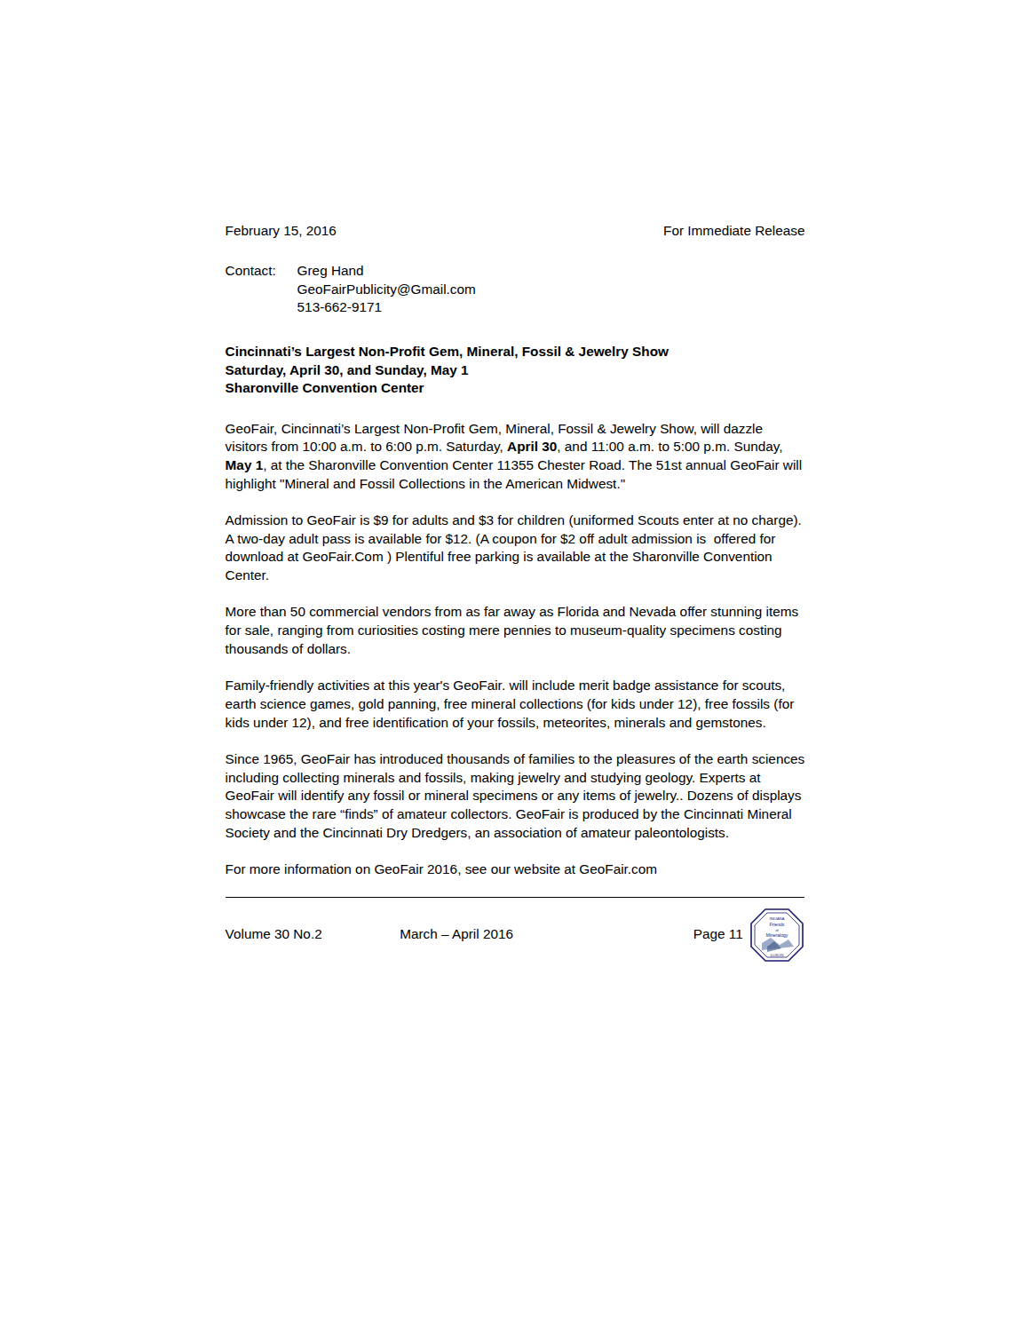February 15, 2016 For Immediate Release
Contact:
Greg Hand
GeoFairPublicity@Gmail.com
513-662-9171
Cincinnati’s Largest Non-Profit Gem, Mineral, Fossil & Jewelry Show
Saturday, April 30, and Sunday, May 1
Sharonville Convention Center
GeoFair, Cincinnati’s Largest Non-Profit Gem, Mineral, Fossil & Jewelry Show, will dazzle visitors from 10:00 a.m. to 6:00 p.m. Saturday, April 30, and 11:00 a.m. to 5:00 p.m. Sunday, May 1, at the Sharonville Convention Center 11355 Chester Road. The 51st annual GeoFair will highlight "Mineral and Fossil Collections in the American Midwest."
Admission to GeoFair is $9 for adults and $3 for children (uniformed Scouts enter at no charge). A two-day adult pass is available for $12. (A coupon for $2 off adult admission is offered for download at GeoFair.Com ) Plentiful free parking is available at the Sharonville Convention Center.
More than 50 commercial vendors from as far away as Florida and Nevada offer stunning items for sale, ranging from curiosities costing mere pennies to museum-quality specimens costing thousands of dollars.
Family-friendly activities at this year's GeoFair. will include merit badge assistance for scouts, earth science games, gold panning, free mineral collections (for kids under 12), free fossils (for kids under 12), and free identification of your fossils, meteorites, minerals and gemstones.
Since 1965, GeoFair has introduced thousands of families to the pleasures of the earth sciences including collecting minerals and fossils, making jewelry and studying geology. Experts at GeoFair will identify any fossil or mineral specimens or any items of jewelry.. Dozens of displays showcase the rare “finds” of amateur collectors. GeoFair is produced by the Cincinnati Mineral Society and the Cincinnati Dry Dredgers, an association of amateur paleontologists.
For more information on GeoFair 2016, see our website at GeoFair.com
Volume 30 No.2
March – April 2016
Page 11
INDIANA Friends of Mineralogy ILLINOIS